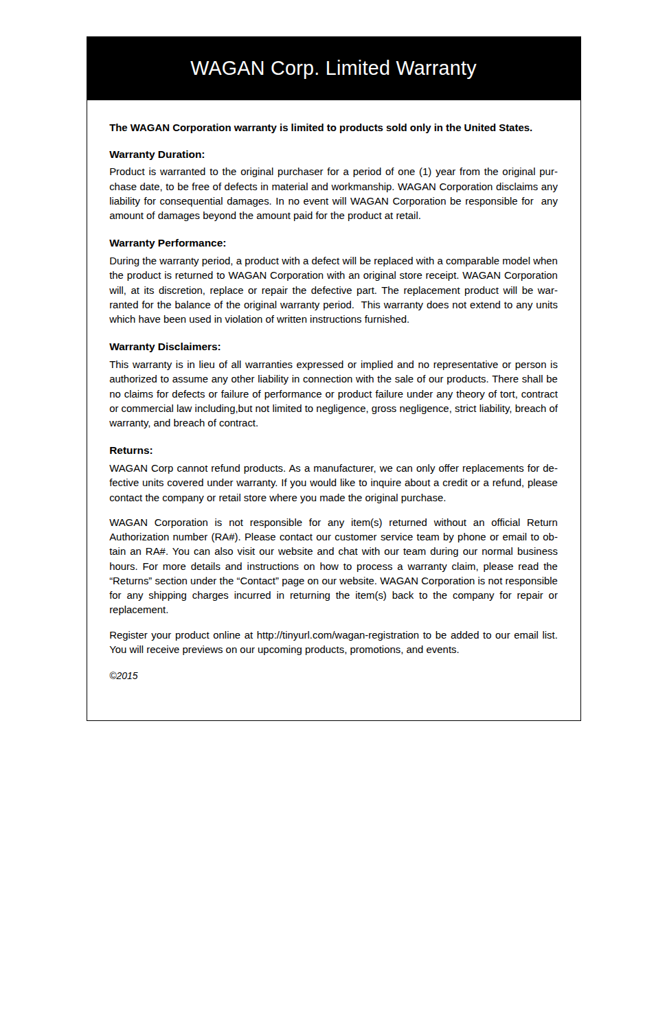WAGAN Corp. Limited Warranty
The WAGAN Corporation warranty is limited to products sold only in the United States.
Warranty Duration:
Product is warranted to the original purchaser for a period of one (1) year from the original purchase date, to be free of defects in material and workmanship. WAGAN Corporation disclaims any liability for consequential damages. In no event will WAGAN Corporation be responsible for any amount of damages beyond the amount paid for the product at retail.
Warranty Performance:
During the warranty period, a product with a defect will be replaced with a comparable model when the product is returned to WAGAN Corporation with an original store receipt. WAGAN Corporation will, at its discretion, replace or repair the defective part. The replacement product will be warranted for the balance of the original warranty period. This warranty does not extend to any units which have been used in violation of written instructions furnished.
Warranty Disclaimers:
This warranty is in lieu of all warranties expressed or implied and no representative or person is authorized to assume any other liability in connection with the sale of our products. There shall be no claims for defects or failure of performance or product failure under any theory of tort, contract or commercial law including,but not limited to negligence, gross negligence, strict liability, breach of warranty, and breach of contract.
Returns:
WAGAN Corp cannot refund products. As a manufacturer, we can only offer replacements for defective units covered under warranty. If you would like to inquire about a credit or a refund, please contact the company or retail store where you made the original purchase.
WAGAN Corporation is not responsible for any item(s) returned without an official Return Authorization number (RA#). Please contact our customer service team by phone or email to obtain an RA#. You can also visit our website and chat with our team during our normal business hours. For more details and instructions on how to process a warranty claim, please read the “Returns” section under the “Contact” page on our website. WAGAN Corporation is not responsible for any shipping charges incurred in returning the item(s) back to the company for repair or replacement.
Register your product online at http://tinyurl.com/wagan-registration to be added to our email list. You will receive previews on our upcoming products, promotions, and events.
©2015